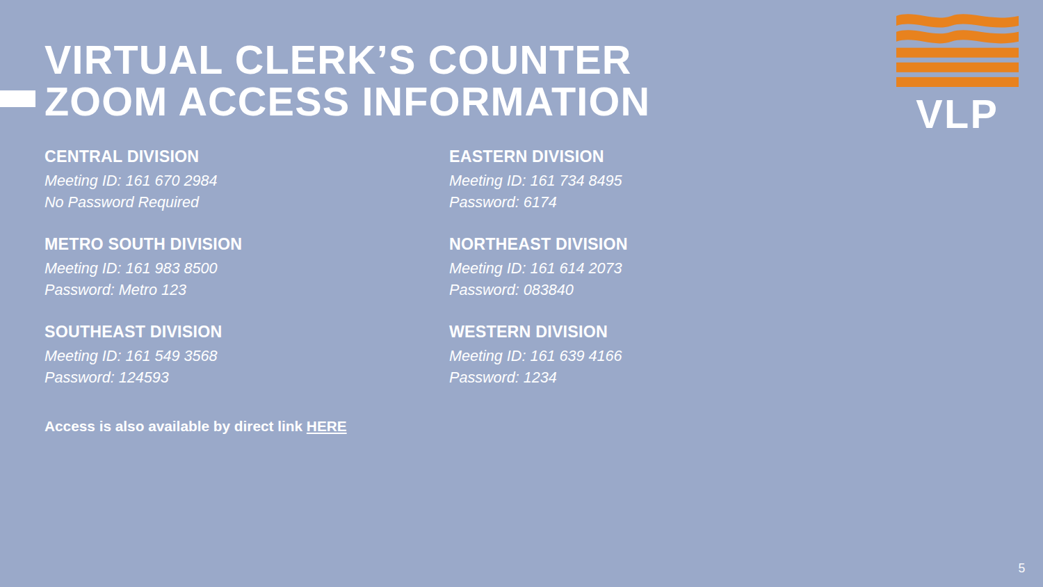VLP
Virtual Clerk’s Counter Zoom Access Information
Central Division
Meeting ID: 161 670 2984
No Password Required
Eastern Division
Meeting ID: 161 734 8495
Password: 6174
Metro South Division
Meeting ID: 161 983 8500
Password: Metro 123
Northeast Division
Meeting ID: 161 614 2073
Password: 083840
Southeast Division
Meeting ID: 161 549 3568
Password: 124593
Western Division
Meeting ID: 161 639 4166
Password: 1234
Access is also available by direct link HERE
5